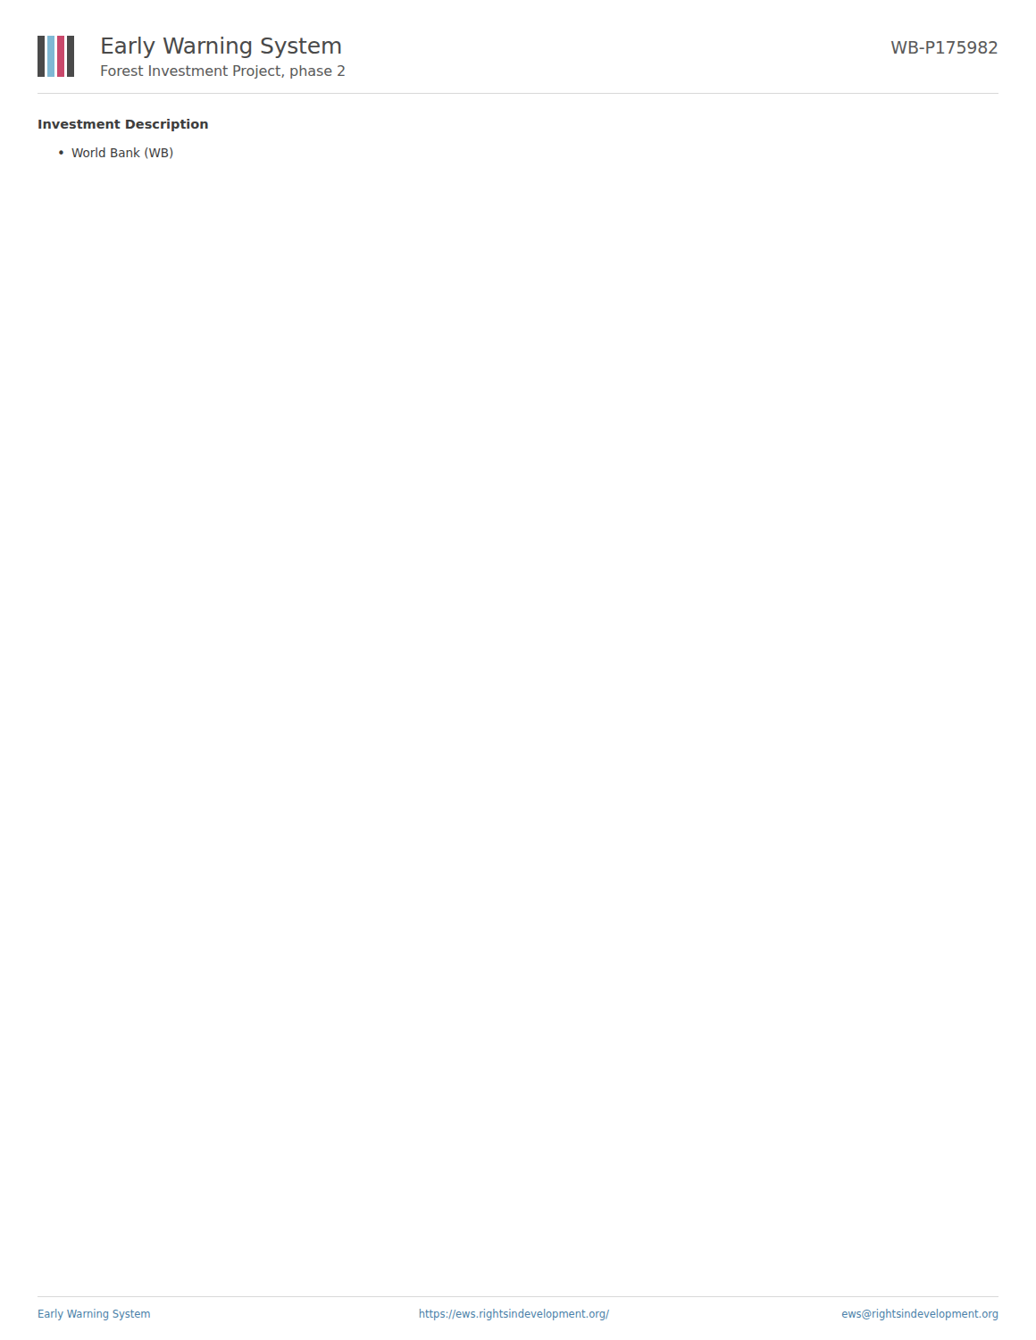Early Warning System
Forest Investment Project, phase 2
WB-P175982
Investment Description
World Bank (WB)
Early Warning System
https://ews.rightsindevelopment.org/
ews@rightsindevelopment.org